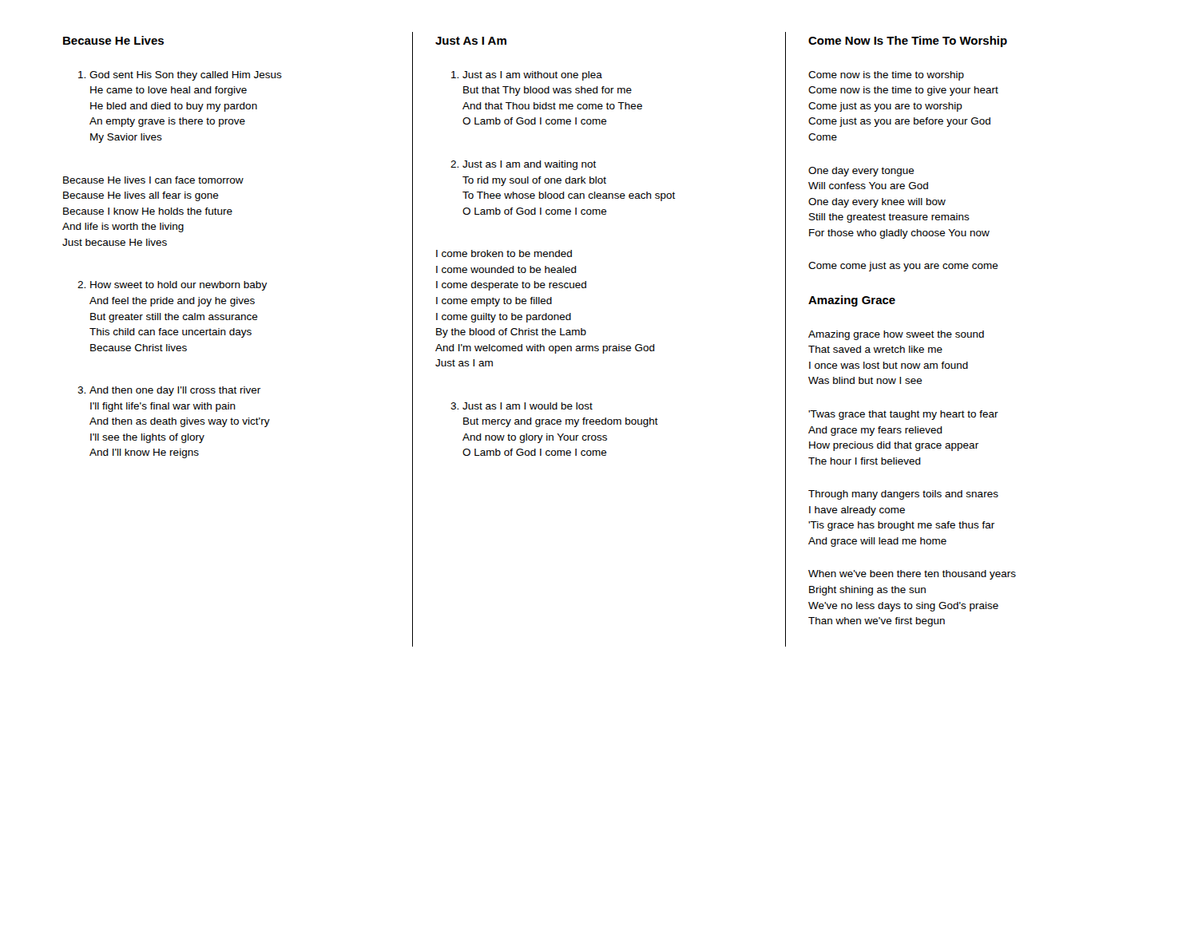Because He Lives
God sent His Son they called Him Jesus
He came to love heal and forgive
He bled and died to buy my pardon
An empty grave is there to prove
My Savior lives
Because He lives I can face tomorrow
Because He lives all fear is gone
Because I know He holds the future
And life is worth the living
Just because He lives
How sweet to hold our newborn baby
And feel the pride and joy he gives
But greater still the calm assurance
This child can face uncertain days
Because Christ lives
And then one day I'll cross that river
I'll fight life's final war with pain
And then as death gives way to vict'ry
I'll see the lights of glory
And I'll know He reigns
Just As I Am
Just as I am without one plea
But that Thy blood was shed for me
And that Thou bidst me come to Thee
O Lamb of God I come I come
Just as I am and waiting not
To rid my soul of one dark blot
To Thee whose blood can cleanse each spot
O Lamb of God I come I come
I come broken to be mended
I come wounded to be healed
I come desperate to be rescued
I come empty to be filled
I come guilty to be pardoned
By the blood of Christ the Lamb
And I'm welcomed with open arms praise God
Just as I am
Just as I am I would be lost
But mercy and grace my freedom bought
And now to glory in Your cross
O Lamb of God I come I come
Come Now Is The Time To Worship
Come now is the time to worship
Come now is the time to give your heart
Come just as you are to worship
Come just as you are before your God
Come
One day every tongue
Will confess You are God
One day every knee will bow
Still the greatest treasure remains
For those who gladly choose You now
Come come just as you are come come
Amazing Grace
Amazing grace how sweet the sound
That saved a wretch like me
I once was lost but now am found
Was blind but now I see
'Twas grace that taught my heart to fear
And grace my fears relieved
How precious did that grace appear
The hour I first believed
Through many dangers toils and snares
I have already come
'Tis grace has brought me safe thus far
And grace will lead me home
When we've been there ten thousand years
Bright shining as the sun
We've no less days to sing God's praise
Than when we've first begun